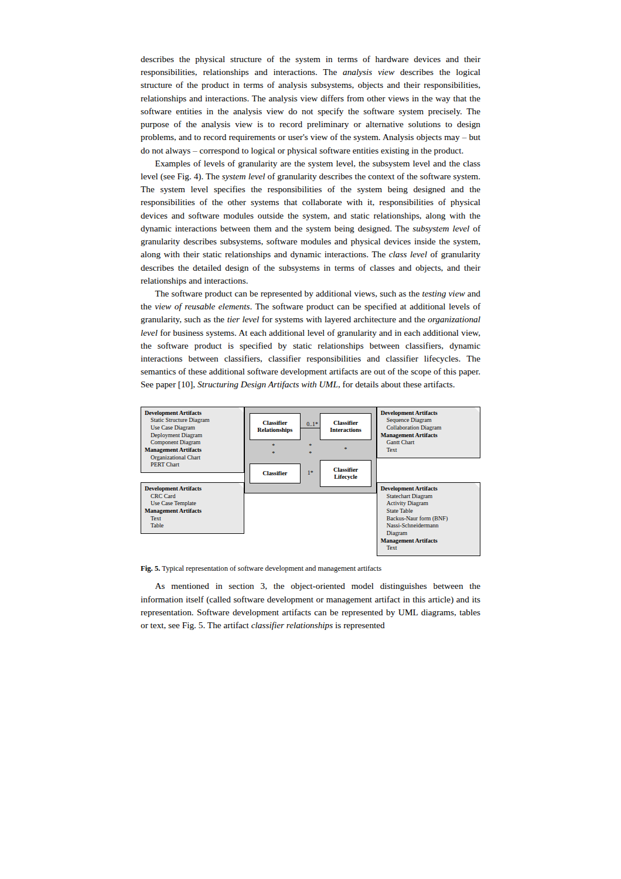describes the physical structure of the system in terms of hardware devices and their responsibilities, relationships and interactions. The analysis view describes the logical structure of the product in terms of analysis subsystems, objects and their responsibilities, relationships and interactions. The analysis view differs from other views in the way that the software entities in the analysis view do not specify the software system precisely. The purpose of the analysis view is to record preliminary or alternative solutions to design problems, and to record requirements or user's view of the system. Analysis objects may – but do not always – correspond to logical or physical software entities existing in the product.
Examples of levels of granularity are the system level, the subsystem level and the class level (see Fig. 4). The system level of granularity describes the context of the software system. The system level specifies the responsibilities of the system being designed and the responsibilities of the other systems that collaborate with it, responsibilities of physical devices and software modules outside the system, and static relationships, along with the dynamic interactions between them and the system being designed. The subsystem level of granularity describes subsystems, software modules and physical devices inside the system, along with their static relationships and dynamic interactions. The class level of granularity describes the detailed design of the subsystems in terms of classes and objects, and their relationships and interactions.
The software product can be represented by additional views, such as the testing view and the view of reusable elements. The software product can be specified at additional levels of granularity, such as the tier level for systems with layered architecture and the organizational level for business systems. At each additional level of granularity and in each additional view, the software product is specified by static relationships between classifiers, dynamic interactions between classifiers, classifier responsibilities and classifier lifecycles. The semantics of these additional software development artifacts are out of the scope of this paper. See paper [10], Structuring Design Artifacts with UML, for details about these artifacts.
| Development Artifacts Static Structure Diagram Use Case Diagram Deployment Diagram Component Diagram Management Artifacts Organizational Chart PERT Chart | / Classifier Relationships / / 0..1 / * / / Classifier Interactions / / / * / / / * / / / / * / / * / / / * / / / Classifier / / 1 / * / / Classifier Lifecycle / | Development Artifacts Sequence Diagram Collaboration Diagram Management Artifacts Gantt Chart Text |
| Development Artifacts CRC Card Use Case Template Management Artifacts Text Table | Development Artifacts Statechart Diagram Activity Diagram State Table Backus-Naur form (BNF) Nassi-Schneidermann Diagram Management Artifacts Text |
Fig. 5. Typical representation of software development and management artifacts
As mentioned in section 3, the object-oriented model distinguishes between the information itself (called software development or management artifact in this article) and its representation. Software development artifacts can be represented by UML diagrams, tables or text, see Fig. 5. The artifact classifier relationships is represented